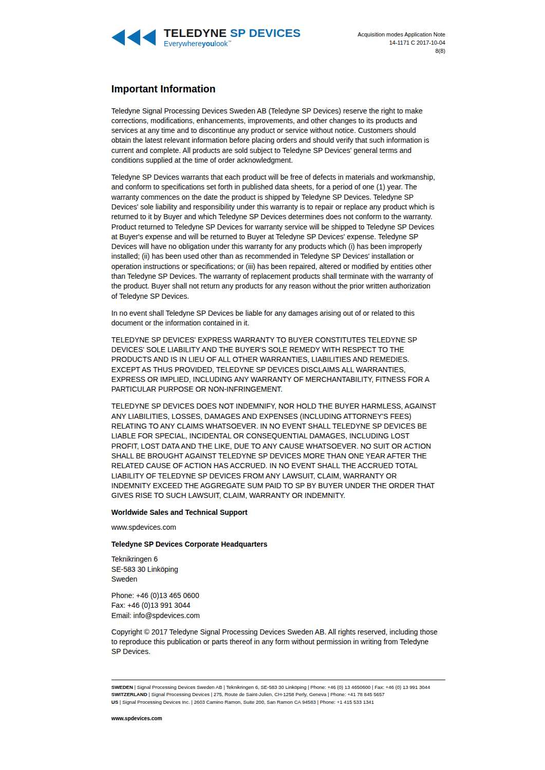TELEDYNE SP DEVICES
Everywhereyoulook™
Acquisition modes Application Note
14-1171 C 2017-10-04
8(8)
Important Information
Teledyne Signal Processing Devices Sweden AB (Teledyne SP Devices) reserve the right to make corrections, modifications, enhancements, improvements, and other changes to its products and services at any time and to discontinue any product or service without notice. Customers should obtain the latest relevant information before placing orders and should verify that such information is current and complete. All products are sold subject to Teledyne SP Devices' general terms and conditions supplied at the time of order acknowledgment.
Teledyne SP Devices warrants that each product will be free of defects in materials and workmanship, and conform to specifications set forth in published data sheets, for a period of one (1) year. The warranty commences on the date the product is shipped by Teledyne SP Devices. Teledyne SP Devices' sole liability and responsibility under this warranty is to repair or replace any product which is returned to it by Buyer and which Teledyne SP Devices determines does not conform to the warranty. Product returned to Teledyne SP Devices for warranty service will be shipped to Teledyne SP Devices at Buyer's expense and will be returned to Buyer at Teledyne SP Devices' expense. Teledyne SP Devices will have no obligation under this warranty for any products which (i) has been improperly installed; (ii) has been used other than as recommended in Teledyne SP Devices' installation or operation instructions or specifications; or (iii) has been repaired, altered or modified by entities other than Teledyne SP Devices. The warranty of replacement products shall terminate with the warranty of the product. Buyer shall not return any products for any reason without the prior written authorization of Teledyne SP Devices.
In no event shall Teledyne SP Devices be liable for any damages arising out of or related to this document or the information contained in it.
TELEDYNE SP DEVICES' EXPRESS WARRANTY TO BUYER CONSTITUTES TELEDYNE SP DEVICES' SOLE LIABILITY AND THE BUYER'S SOLE REMEDY WITH RESPECT TO THE PRODUCTS AND IS IN LIEU OF ALL OTHER WARRANTIES, LIABILITIES AND REMEDIES. EXCEPT AS THUS PROVIDED, TELEDYNE SP DEVICES DISCLAIMS ALL WARRANTIES, EXPRESS OR IMPLIED, INCLUDING ANY WARRANTY OF MERCHANTABILITY, FITNESS FOR A PARTICULAR PURPOSE OR NON-INFRINGEMENT.
TELEDYNE SP DEVICES DOES NOT INDEMNIFY, NOR HOLD THE BUYER HARMLESS, AGAINST ANY LIABILITIES, LOSSES, DAMAGES AND EXPENSES (INCLUDING ATTORNEY'S FEES) RELATING TO ANY CLAIMS WHATSOEVER. IN NO EVENT SHALL TELEDYNE SP DEVICES BE LIABLE FOR SPECIAL, INCIDENTAL OR CONSEQUENTIAL DAMAGES, INCLUDING LOST PROFIT, LOST DATA AND THE LIKE, DUE TO ANY CAUSE WHATSOEVER. NO SUIT OR ACTION SHALL BE BROUGHT AGAINST TELEDYNE SP DEVICES MORE THAN ONE YEAR AFTER THE RELATED CAUSE OF ACTION HAS ACCRUED. IN NO EVENT SHALL THE ACCRUED TOTAL LIABILITY OF TELEDYNE SP DEVICES FROM ANY LAWSUIT, CLAIM, WARRANTY OR INDEMNITY EXCEED THE AGGREGATE SUM PAID TO SP BY BUYER UNDER THE ORDER THAT GIVES RISE TO SUCH LAWSUIT, CLAIM, WARRANTY OR INDEMNITY.
Worldwide Sales and Technical Support
www.spdevices.com
Teledyne SP Devices Corporate Headquarters
Teknikringen 6
SE-583 30 Linköping
Sweden
Phone: +46 (0)13 465 0600
Fax: +46 (0)13 991 3044
Email: info@spdevices.com
Copyright © 2017 Teledyne Signal Processing Devices Sweden AB. All rights reserved, including those to reproduce this publication or parts thereof in any form without permission in writing from Teledyne SP Devices.
SWEDEN | Signal Processing Devices Sweden AB | Teknikringen 6, SE-583 30 Linköping | Phone: +46 (0) 13 4650600 | Fax: +46 (0) 13 991 3044
SWITZERLAND | Signal Processing Devices | 275, Route de Saint-Julien, CH-1258 Perly, Geneva | Phone: +41 78 845 5657
US | Signal Processing Devices Inc. | 2603 Camino Ramon, Suite 200, San Ramon CA 94583 | Phone: +1 415 533 1341
www.spdevices.com